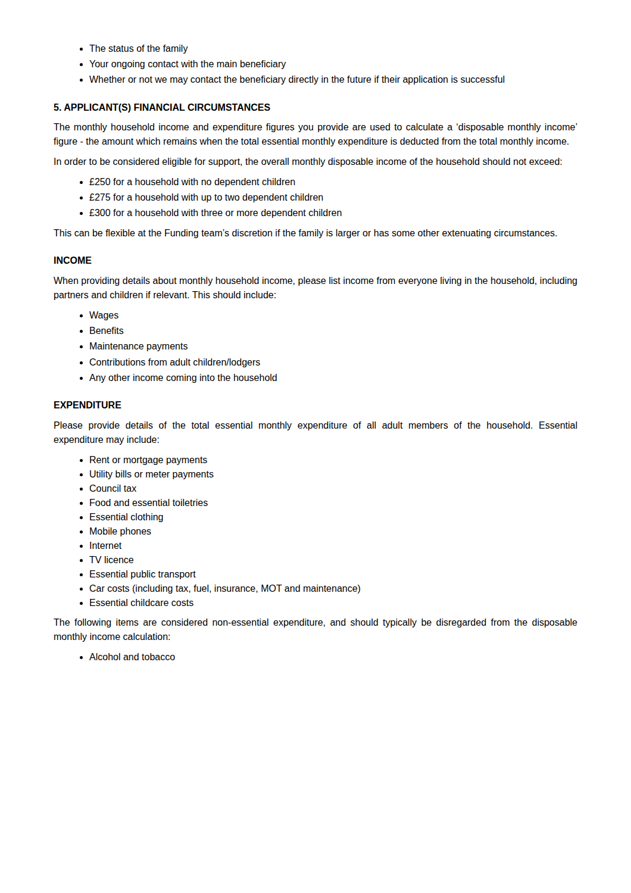The status of the family
Your ongoing contact with the main beneficiary
Whether or not we may contact the beneficiary directly in the future if their application is successful
5. Applicant(s) Financial Circumstances
The monthly household income and expenditure figures you provide are used to calculate a ‘disposable monthly income’ figure - the amount which remains when the total essential monthly expenditure is deducted from the total monthly income.
In order to be considered eligible for support, the overall monthly disposable income of the household should not exceed:
£250 for a household with no dependent children
£275 for a household with up to two dependent children
£300 for a household with three or more dependent children
This can be flexible at the Funding team’s discretion if the family is larger or has some other extenuating circumstances.
Income
When providing details about monthly household income, please list income from everyone living in the household, including partners and children if relevant. This should include:
Wages
Benefits
Maintenance payments
Contributions from adult children/lodgers
Any other income coming into the household
Expenditure
Please provide details of the total essential monthly expenditure of all adult members of the household. Essential expenditure may include:
Rent or mortgage payments
Utility bills or meter payments
Council tax
Food and essential toiletries
Essential clothing
Mobile phones
Internet
TV licence
Essential public transport
Car costs (including tax, fuel, insurance, MOT and maintenance)
Essential childcare costs
The following items are considered non-essential expenditure, and should typically be disregarded from the disposable monthly income calculation:
Alcohol and tobacco